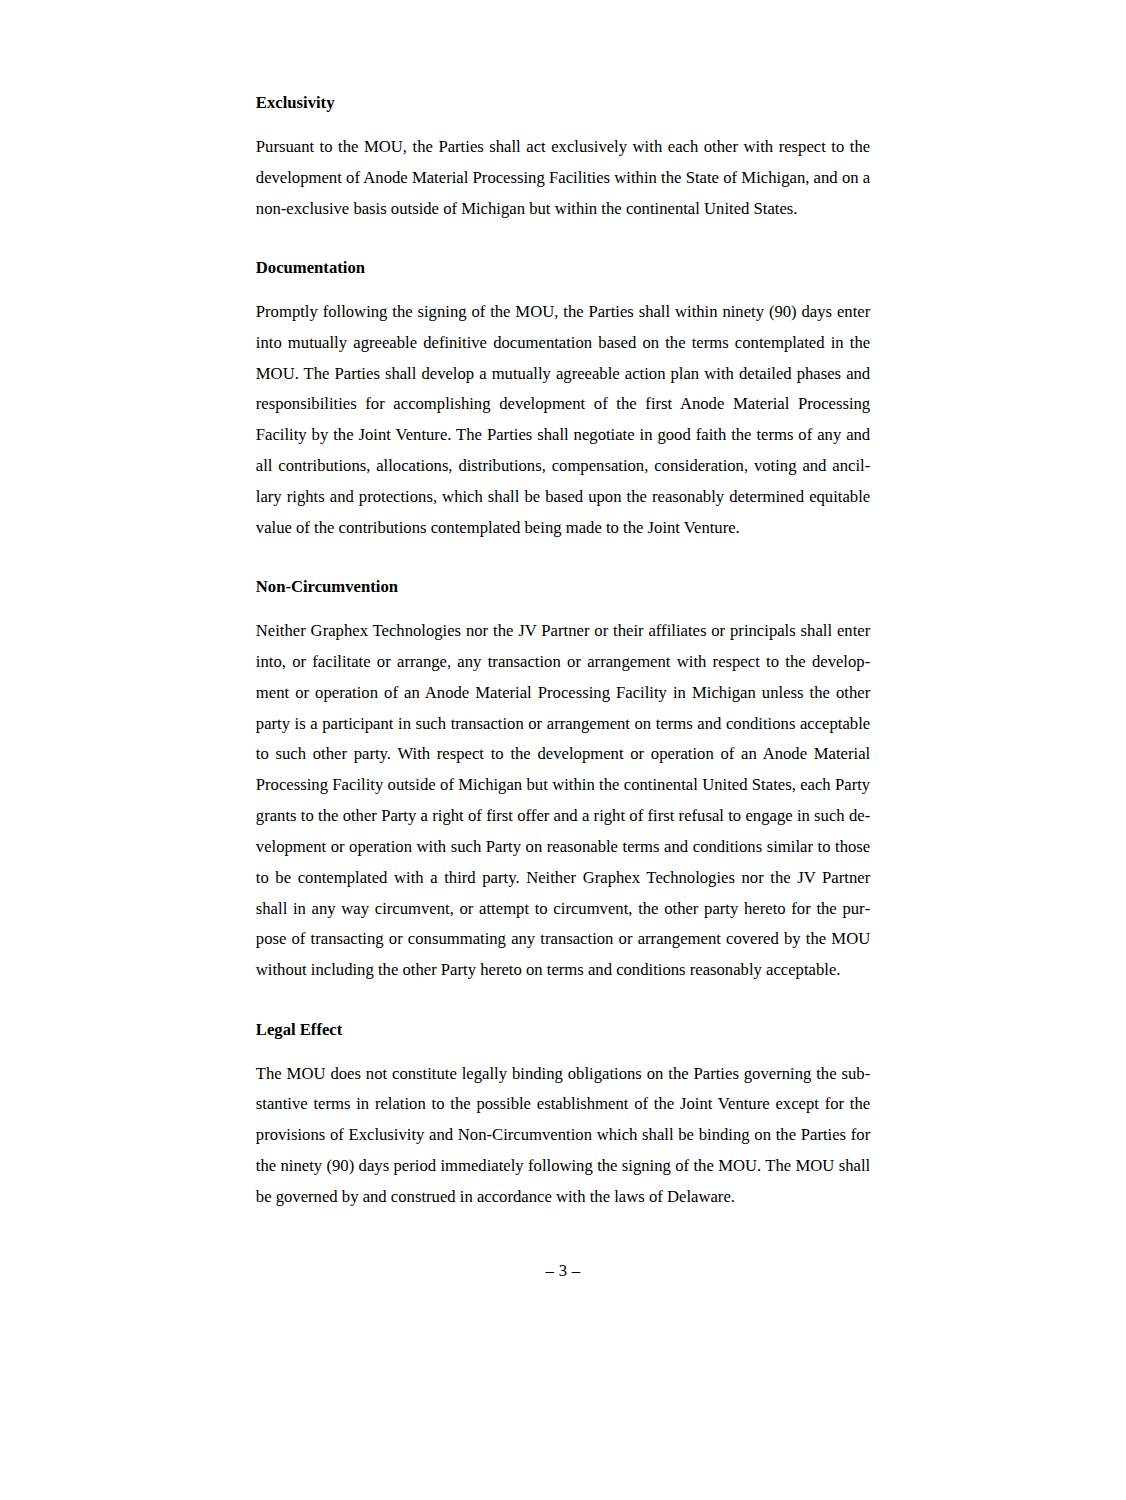Exclusivity
Pursuant to the MOU, the Parties shall act exclusively with each other with respect to the development of Anode Material Processing Facilities within the State of Michigan, and on a non-exclusive basis outside of Michigan but within the continental United States.
Documentation
Promptly following the signing of the MOU, the Parties shall within ninety (90) days enter into mutually agreeable definitive documentation based on the terms contemplated in the MOU. The Parties shall develop a mutually agreeable action plan with detailed phases and responsibilities for accomplishing development of the first Anode Material Processing Facility by the Joint Venture. The Parties shall negotiate in good faith the terms of any and all contributions, allocations, distributions, compensation, consideration, voting and ancillary rights and protections, which shall be based upon the reasonably determined equitable value of the contributions contemplated being made to the Joint Venture.
Non-Circumvention
Neither Graphex Technologies nor the JV Partner or their affiliates or principals shall enter into, or facilitate or arrange, any transaction or arrangement with respect to the development or operation of an Anode Material Processing Facility in Michigan unless the other party is a participant in such transaction or arrangement on terms and conditions acceptable to such other party. With respect to the development or operation of an Anode Material Processing Facility outside of Michigan but within the continental United States, each Party grants to the other Party a right of first offer and a right of first refusal to engage in such development or operation with such Party on reasonable terms and conditions similar to those to be contemplated with a third party. Neither Graphex Technologies nor the JV Partner shall in any way circumvent, or attempt to circumvent, the other party hereto for the purpose of transacting or consummating any transaction or arrangement covered by the MOU without including the other Party hereto on terms and conditions reasonably acceptable.
Legal Effect
The MOU does not constitute legally binding obligations on the Parties governing the substantive terms in relation to the possible establishment of the Joint Venture except for the provisions of Exclusivity and Non-Circumvention which shall be binding on the Parties for the ninety (90) days period immediately following the signing of the MOU. The MOU shall be governed by and construed in accordance with the laws of Delaware.
– 3 –